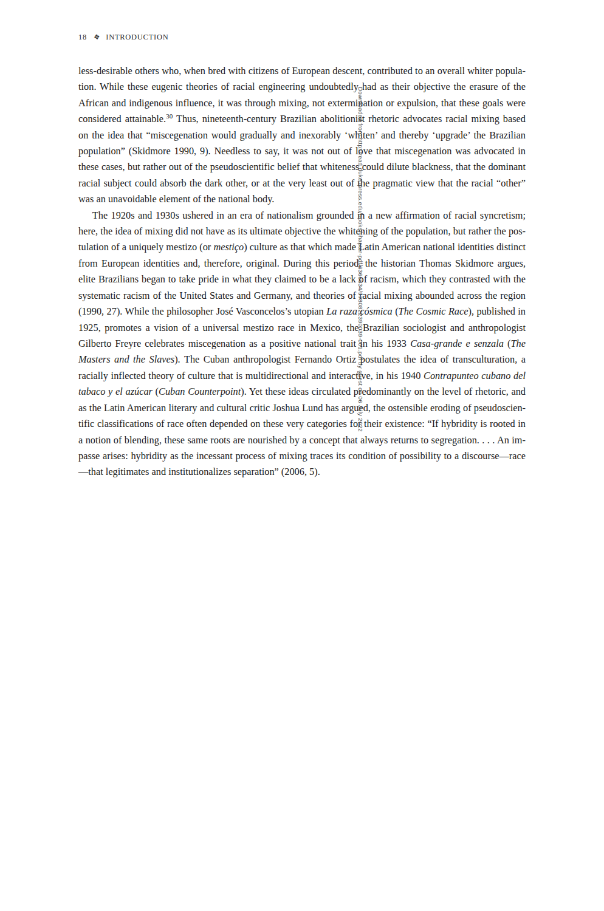18❖INTRODUCTION
less-desirable others who, when bred with citizens of European descent, contributed to an overall whiter population. While these eugenic theories of racial engineering undoubtedly had as their objective the erasure of the African and indigenous influence, it was through mixing, not extermination or expulsion, that these goals were considered attainable.30 Thus, nineteenth-century Brazilian abolitionist rhetoric advocates racial mixing based on the idea that “miscegenation would gradually and inexorably ‘whiten’ and thereby ‘upgrade’ the Brazilian population” (Skidmore 1990, 9). Needless to say, it was not out of love that miscegenation was advocated in these cases, but rather out of the pseudoscientific belief that whiteness could dilute blackness, that the dominant racial subject could absorb the dark other, or at the very least out of the pragmatic view that the racial “other” was an unavoidable element of the national body.
The 1920s and 1930s ushered in an era of nationalism grounded in a new affirmation of racial syncretism; here, the idea of mixing did not have as its ultimate objective the whitening of the population, but rather the postulation of a uniquely mestizo (or mestiço) culture as that which made Latin American national identities distinct from European identities and, therefore, original. During this period, the historian Thomas Skidmore argues, elite Brazilians began to take pride in what they claimed to be a lack of racism, which they contrasted with the systematic racism of the United States and Germany, and theories of racial mixing abounded across the region (1990, 27). While the philosopher José Vasconcelos’s utopian La raza cósmica (The Cosmic Race), published in 1925, promotes a vision of a universal mestizo race in Mexico, the Brazilian sociologist and anthropologist Gilberto Freyre celebrates miscegenation as a positive national trait in his 1933 Casa-grande e senzala (The Masters and the Slaves). The Cuban anthropologist Fernando Ortiz postulates the idea of transculturation, a racially inflected theory of culture that is multidirectional and interactive, in his 1940 Contrapunteo cubano del tabaco y el azúcar (Cuban Counterpoint). Yet these ideas circulated predominantly on the level of rhetoric, and as the Latin American literary and cultural critic Joshua Lund has argued, the ostensible eroding of pseudoscientific classifications of race often depended on these very categories for their existence: “If hybridity is rooted in a notion of blending, these same roots are nourished by a concept that always returns to segregation. . . . An impasse arises: hybridity as the incessant process of mixing traces its condition of possibility to a discourse—race—that legitimates and institutionalizes separation” (2006, 5).
Downloaded from http://read.dukeupress.edu/books/chapter-pdf/6366634/9780822390039-001.pdf by guest on 06 July 2022